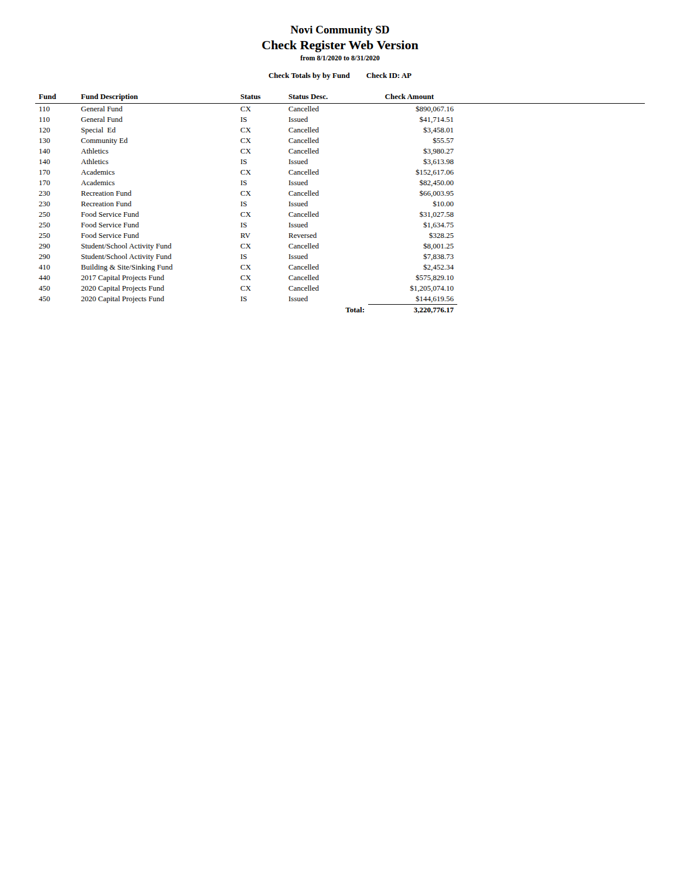Novi Community SD
Check Register Web Version
from 8/1/2020 to 8/31/2020
Check Totals by by Fund Check ID: AP
| Fund | Fund Description | Status | Status Desc. | Check Amount | |
| --- | --- | --- | --- | --- | --- |
| 110 | General Fund | CX | Cancelled | $890,067.16 | |
| 110 | General Fund | IS | Issued | $41,714.51 | |
| 120 | Special Ed | CX | Cancelled | $3,458.01 | |
| 130 | Community Ed | CX | Cancelled | $55.57 | |
| 140 | Athletics | CX | Cancelled | $3,980.27 | |
| 140 | Athletics | IS | Issued | $3,613.98 | |
| 170 | Academics | CX | Cancelled | $152,617.06 | |
| 170 | Academics | IS | Issued | $82,450.00 | |
| 230 | Recreation Fund | CX | Cancelled | $66,003.95 | |
| 230 | Recreation Fund | IS | Issued | $10.00 | |
| 250 | Food Service Fund | CX | Cancelled | $31,027.58 | |
| 250 | Food Service Fund | IS | Issued | $1,634.75 | |
| 250 | Food Service Fund | RV | Reversed | $328.25 | |
| 290 | Student/School Activity Fund | CX | Cancelled | $8,001.25 | |
| 290 | Student/School Activity Fund | IS | Issued | $7,838.73 | |
| 410 | Building & Site/Sinking Fund | CX | Cancelled | $2,452.34 | |
| 440 | 2017 Capital Projects Fund | CX | Cancelled | $575,829.10 | |
| 450 | 2020 Capital Projects Fund | CX | Cancelled | $1,205,074.10 | |
| 450 | 2020 Capital Projects Fund | IS | Issued | $144,619.56 | |
| | | | Total: | 3,220,776.17 | |